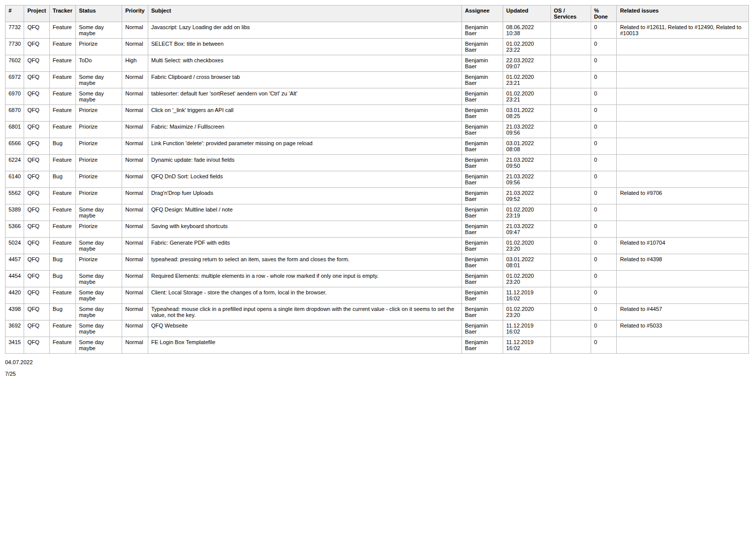| # | Project | Tracker | Status | Priority | Subject | Assignee | Updated | OS / Services | % Done | Related issues |
| --- | --- | --- | --- | --- | --- | --- | --- | --- | --- | --- |
| 7732 | QFQ | Feature | Some day maybe | Normal | Javascript: Lazy Loading der add on libs | Benjamin Baer | 08.06.2022 10:38 | | 0 | Related to #12611, Related to #12490, Related to #10013 |
| 7730 | QFQ | Feature | Priorize | Normal | SELECT Box: title in between | Benjamin Baer | 01.02.2020 23:22 | | 0 | |
| 7602 | QFQ | Feature | ToDo | High | Multi Select: with checkboxes | Benjamin Baer | 22.03.2022 09:07 | | 0 | |
| 6972 | QFQ | Feature | Some day maybe | Normal | Fabric Clipboard / cross browser tab | Benjamin Baer | 01.02.2020 23:21 | | 0 | |
| 6970 | QFQ | Feature | Some day maybe | Normal | tablesorter: default fuer 'sortReset' aendern von 'Ctrl' zu 'Alt' | Benjamin Baer | 01.02.2020 23:21 | | 0 | |
| 6870 | QFQ | Feature | Priorize | Normal | Click on '_link' triggers an API call | Benjamin Baer | 03.01.2022 08:25 | | 0 | |
| 6801 | QFQ | Feature | Priorize | Normal | Fabric: Maximize / Fulllscreen | Benjamin Baer | 21.03.2022 09:56 | | 0 | |
| 6566 | QFQ | Bug | Priorize | Normal | Link Function 'delete': provided parameter missing on page reload | Benjamin Baer | 03.01.2022 08:08 | | 0 | |
| 6224 | QFQ | Feature | Priorize | Normal | Dynamic update: fade in/out fields | Benjamin Baer | 21.03.2022 09:50 | | 0 | |
| 6140 | QFQ | Bug | Priorize | Normal | QFQ DnD Sort: Locked fields | Benjamin Baer | 21.03.2022 09:56 | | 0 | |
| 5562 | QFQ | Feature | Priorize | Normal | Drag'n'Drop fuer Uploads | Benjamin Baer | 21.03.2022 09:52 | | 0 | Related to #9706 |
| 5389 | QFQ | Feature | Some day maybe | Normal | QFQ Design: Multline label / note | Benjamin Baer | 01.02.2020 23:19 | | 0 | |
| 5366 | QFQ | Feature | Priorize | Normal | Saving with keyboard shortcuts | Benjamin Baer | 21.03.2022 09:47 | | 0 | |
| 5024 | QFQ | Feature | Some day maybe | Normal | Fabric: Generate PDF with edits | Benjamin Baer | 01.02.2020 23:20 | | 0 | Related to #10704 |
| 4457 | QFQ | Bug | Priorize | Normal | typeahead: pressing return to select an item, saves the form and closes the form. | Benjamin Baer | 03.01.2022 08:01 | | 0 | Related to #4398 |
| 4454 | QFQ | Bug | Some day maybe | Normal | Required Elements: multiple elements in a row - whole row marked if only one input is empty. | Benjamin Baer | 01.02.2020 23:20 | | 0 | |
| 4420 | QFQ | Feature | Some day maybe | Normal | Client: Local Storage - store the changes of a form, local in the browser. | Benjamin Baer | 11.12.2019 16:02 | | 0 | |
| 4398 | QFQ | Bug | Some day maybe | Normal | Typeahead: mouse click in a prefilled input opens a single item dropdown with the current value - click on it seems to set the value, not the key. | Benjamin Baer | 01.02.2020 23:20 | | 0 | Related to #4457 |
| 3692 | QFQ | Feature | Some day maybe | Normal | QFQ Webseite | Benjamin Baer | 11.12.2019 16:02 | | 0 | Related to #5033 |
| 3415 | QFQ | Feature | Some day maybe | Normal | FE Login Box Templatefile | Benjamin Baer | 11.12.2019 16:02 | | 0 | |
04.07.2022
7/25